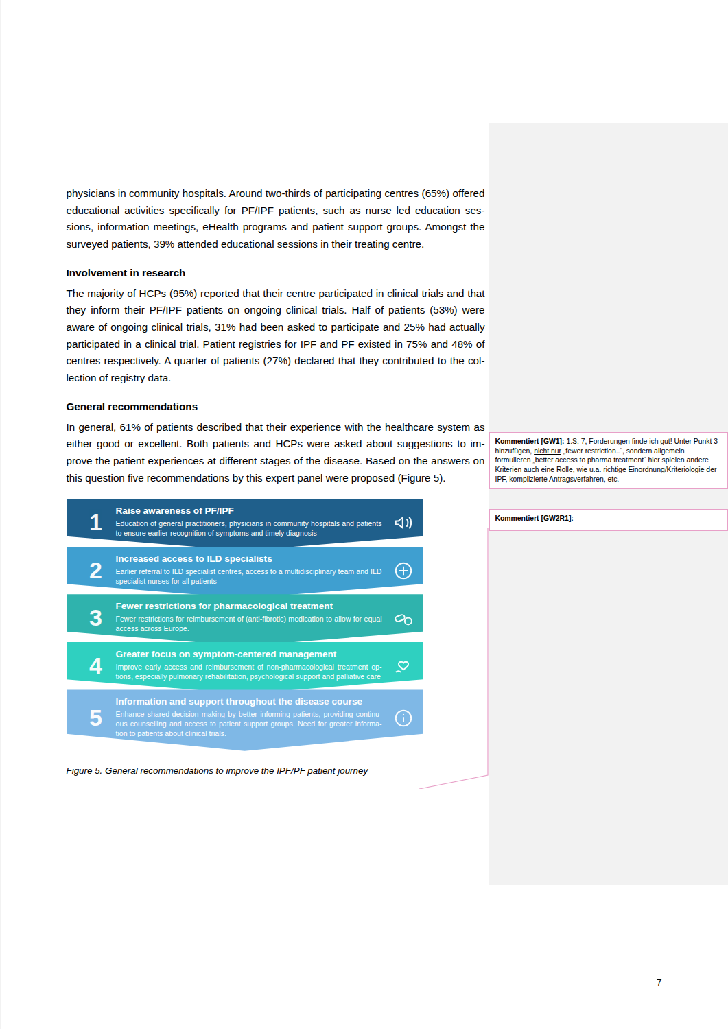physicians in community hospitals. Around two-thirds of participating centres (65%) offered educational activities specifically for PF/IPF patients, such as nurse led education sessions, information meetings, eHealth programs and patient support groups. Amongst the surveyed patients, 39% attended educational sessions in their treating centre.
Involvement in research
The majority of HCPs (95%) reported that their centre participated in clinical trials and that they inform their PF/IPF patients on ongoing clinical trials. Half of patients (53%) were aware of ongoing clinical trials, 31% had been asked to participate and 25% had actually participated in a clinical trial. Patient registries for IPF and PF existed in 75% and 48% of centres respectively. A quarter of patients (27%) declared that they contributed to the collection of registry data.
General recommendations
In general, 61% of patients described that their experience with the healthcare system as either good or excellent. Both patients and HCPs were asked about suggestions to improve the patient experiences at different stages of the disease. Based on the answers on this question five recommendations by this expert panel were proposed (Figure 5).
1
Raise awareness of PF/IPF
Education of general practitioners, physicians in community hospitals and patients to ensure earlier recognition of symptoms and timely diagnosis
2
Increased access to ILD specialists
Earlier referral to ILD specialist centres, access to a multidisciplinary team and ILD specialist nurses for all patients
3
Fewer restrictions for pharmacological treatment
Fewer restrictions for reimbursement of (anti-fibrotic) medication to allow for equal access across Europe.
4
Greater focus on symptom-centered management
Improve early access and reimbursement of non-pharmacological treatment options, especially pulmonary rehabilitation, psychological support and palliative care
5
Information and support throughout the disease course
Enhance shared-decision making by better informing patients, providing continuous counselling and access to patient support groups. Need for greater information to patients about clinical trials.
Figure 5. General recommendations to improve the IPF/PF patient journey
7
Kommentiert [GW1]: 1.S. 7, Forderungen finde ich gut! Unter Punkt 3 hinzufügen, nicht nur „fewer restriction..“, sondern allgemein formulieren „better access to pharma treatment“ hier spielen andere Kriterien auch eine Rolle, wie u.a. richtige Einordnung/Kriteriologie der IPF, komplizierte Antragsverfahren, etc.
Kommentiert [GW2R1]: